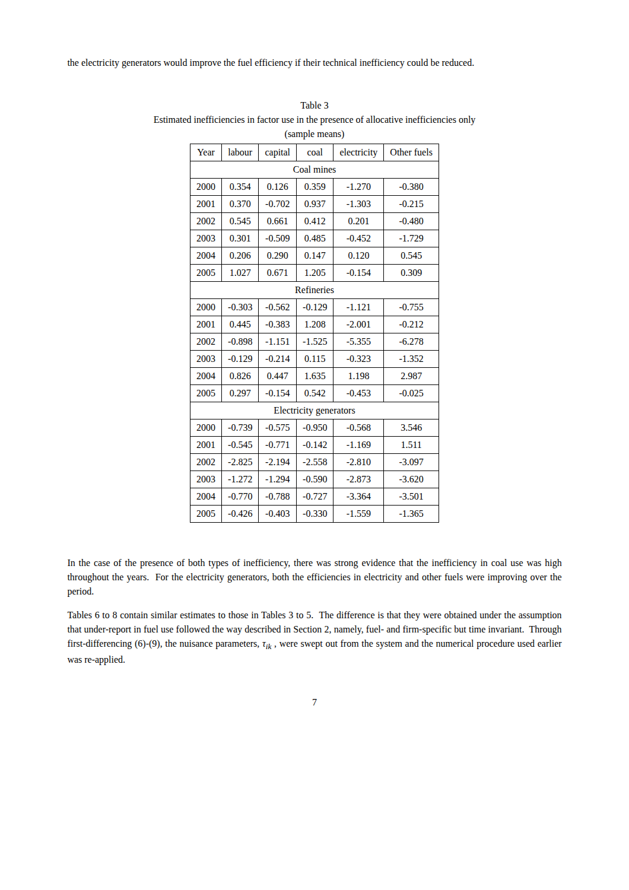the electricity generators would improve the fuel efficiency if their technical inefficiency could be reduced.
Table 3 Estimated inefficiencies in factor use in the presence of allocative inefficiencies only (sample means)
| Year | labour | capital | coal | electricity | Other fuels |
| Coal mines |
| 2000 | 0.354 | 0.126 | 0.359 | -1.270 | -0.380 |
| 2001 | 0.370 | -0.702 | 0.937 | -1.303 | -0.215 |
| 2002 | 0.545 | 0.661 | 0.412 | 0.201 | -0.480 |
| 2003 | 0.301 | -0.509 | 0.485 | -0.452 | -1.729 |
| 2004 | 0.206 | 0.290 | 0.147 | 0.120 | 0.545 |
| 2005 | 1.027 | 0.671 | 1.205 | -0.154 | 0.309 |
| Refineries |
| 2000 | -0.303 | -0.562 | -0.129 | -1.121 | -0.755 |
| 2001 | 0.445 | -0.383 | 1.208 | -2.001 | -0.212 |
| 2002 | -0.898 | -1.151 | -1.525 | -5.355 | -6.278 |
| 2003 | -0.129 | -0.214 | 0.115 | -0.323 | -1.352 |
| 2004 | 0.826 | 0.447 | 1.635 | 1.198 | 2.987 |
| 2005 | 0.297 | -0.154 | 0.542 | -0.453 | -0.025 |
| Electricity generators |
| 2000 | -0.739 | -0.575 | -0.950 | -0.568 | 3.546 |
| 2001 | -0.545 | -0.771 | -0.142 | -1.169 | 1.511 |
| 2002 | -2.825 | -2.194 | -2.558 | -2.810 | -3.097 |
| 2003 | -1.272 | -1.294 | -0.590 | -2.873 | -3.620 |
| 2004 | -0.770 | -0.788 | -0.727 | -3.364 | -3.501 |
| 2005 | -0.426 | -0.403 | -0.330 | -1.559 | -1.365 |
In the case of the presence of both types of inefficiency, there was strong evidence that the inefficiency in coal use was high throughout the years. For the electricity generators, both the efficiencies in electricity and other fuels were improving over the period.
Tables 6 to 8 contain similar estimates to those in Tables 3 to 5. The difference is that they were obtained under the assumption that under-report in fuel use followed the way described in Section 2, namely, fuel- and firm-specific but time invariant. Through first-differencing (6)-(9), the nuisance parameters, τik , were swept out from the system and the numerical procedure used earlier was re-applied.
7